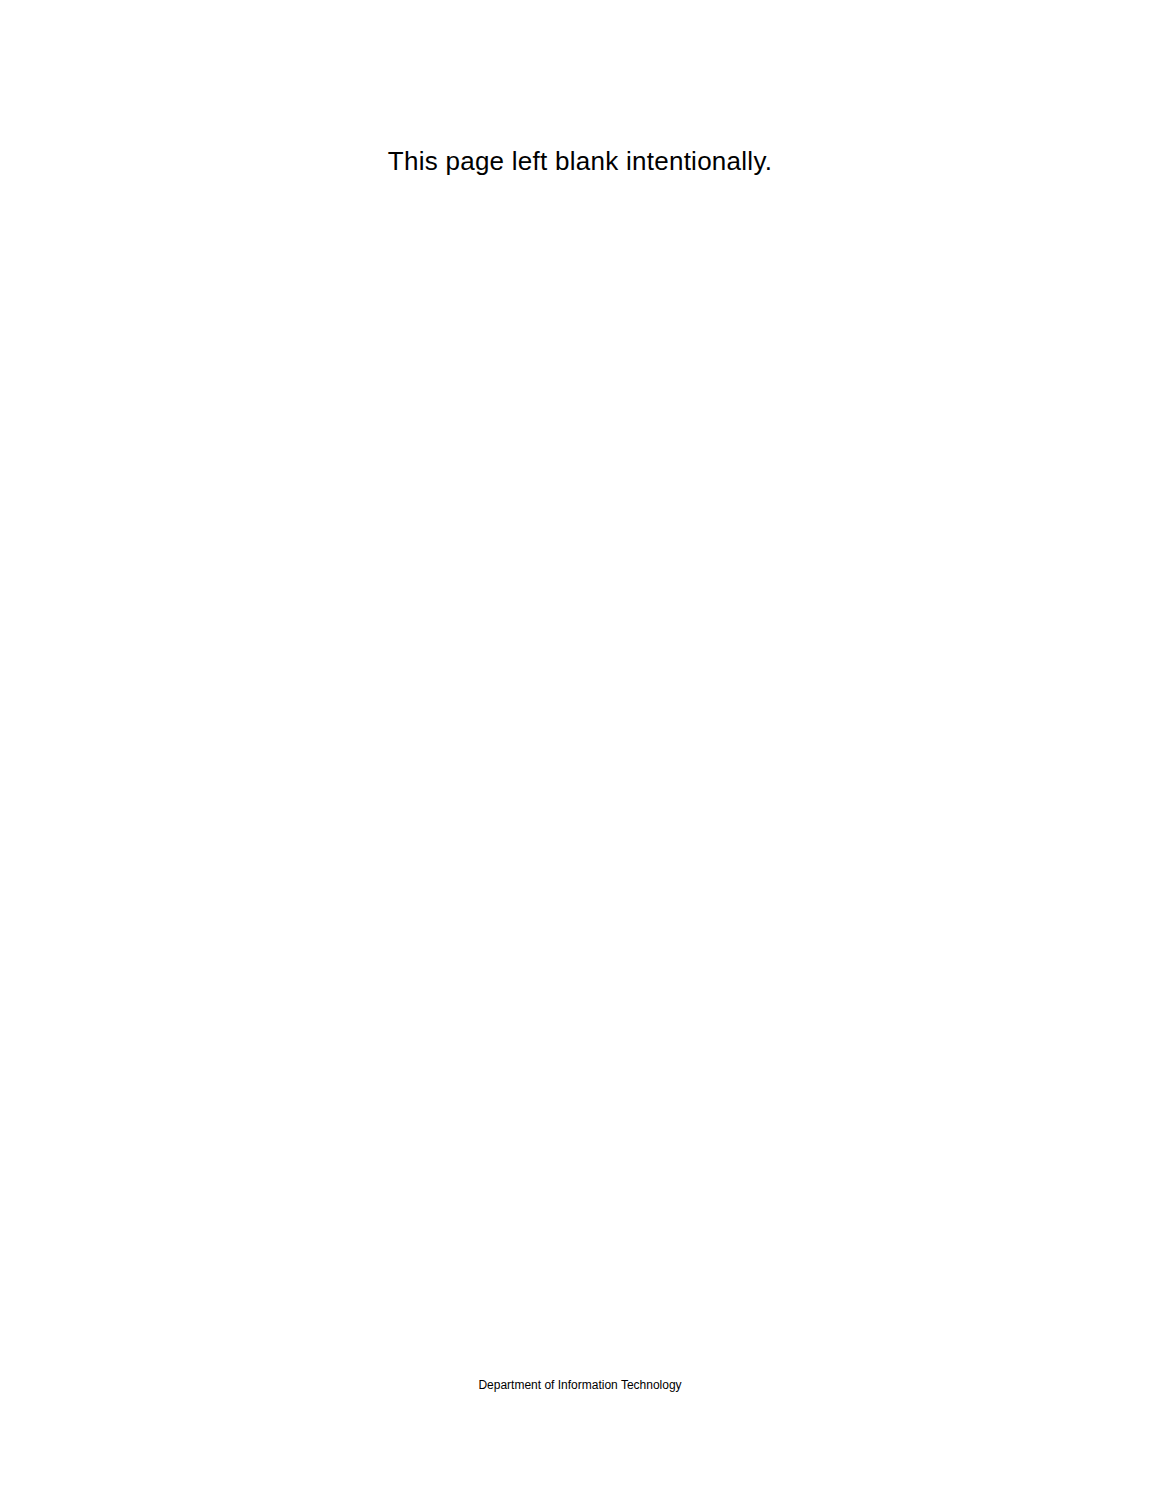This page left blank intentionally.
Department of Information Technology